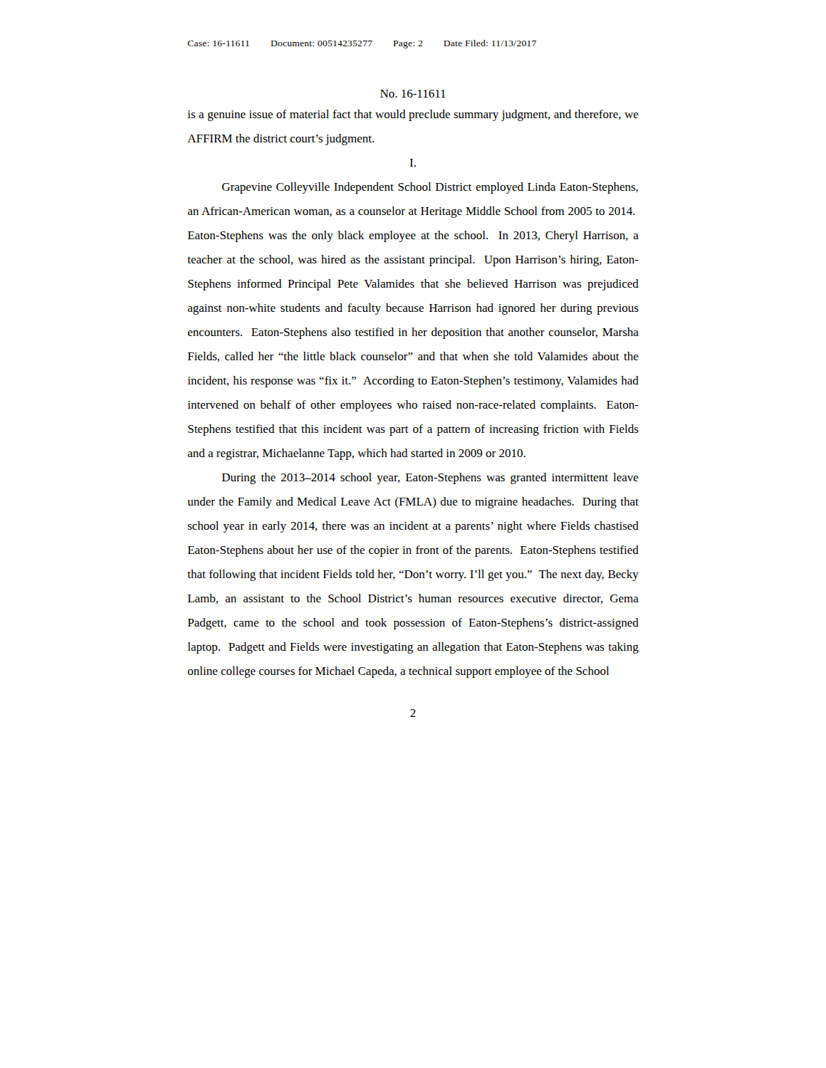Case: 16-11611 Document: 00514235277 Page: 2 Date Filed: 11/13/2017
No. 16-11611
is a genuine issue of material fact that would preclude summary judgment, and therefore, we AFFIRM the district court’s judgment.
I.
Grapevine Colleyville Independent School District employed Linda Eaton-Stephens, an African-American woman, as a counselor at Heritage Middle School from 2005 to 2014. Eaton-Stephens was the only black employee at the school. In 2013, Cheryl Harrison, a teacher at the school, was hired as the assistant principal. Upon Harrison’s hiring, Eaton-Stephens informed Principal Pete Valamides that she believed Harrison was prejudiced against non-white students and faculty because Harrison had ignored her during previous encounters. Eaton-Stephens also testified in her deposition that another counselor, Marsha Fields, called her “the little black counselor” and that when she told Valamides about the incident, his response was “fix it.” According to Eaton-Stephen’s testimony, Valamides had intervened on behalf of other employees who raised non-race-related complaints. Eaton-Stephens testified that this incident was part of a pattern of increasing friction with Fields and a registrar, Michaelanne Tapp, which had started in 2009 or 2010.
During the 2013–2014 school year, Eaton-Stephens was granted intermittent leave under the Family and Medical Leave Act (FMLA) due to migraine headaches. During that school year in early 2014, there was an incident at a parents’ night where Fields chastised Eaton-Stephens about her use of the copier in front of the parents. Eaton-Stephens testified that following that incident Fields told her, “Don’t worry. I’ll get you.” The next day, Becky Lamb, an assistant to the School District’s human resources executive director, Gema Padgett, came to the school and took possession of Eaton-Stephens’s district-assigned laptop. Padgett and Fields were investigating an allegation that Eaton-Stephens was taking online college courses for Michael Capeda, a technical support employee of the School
2